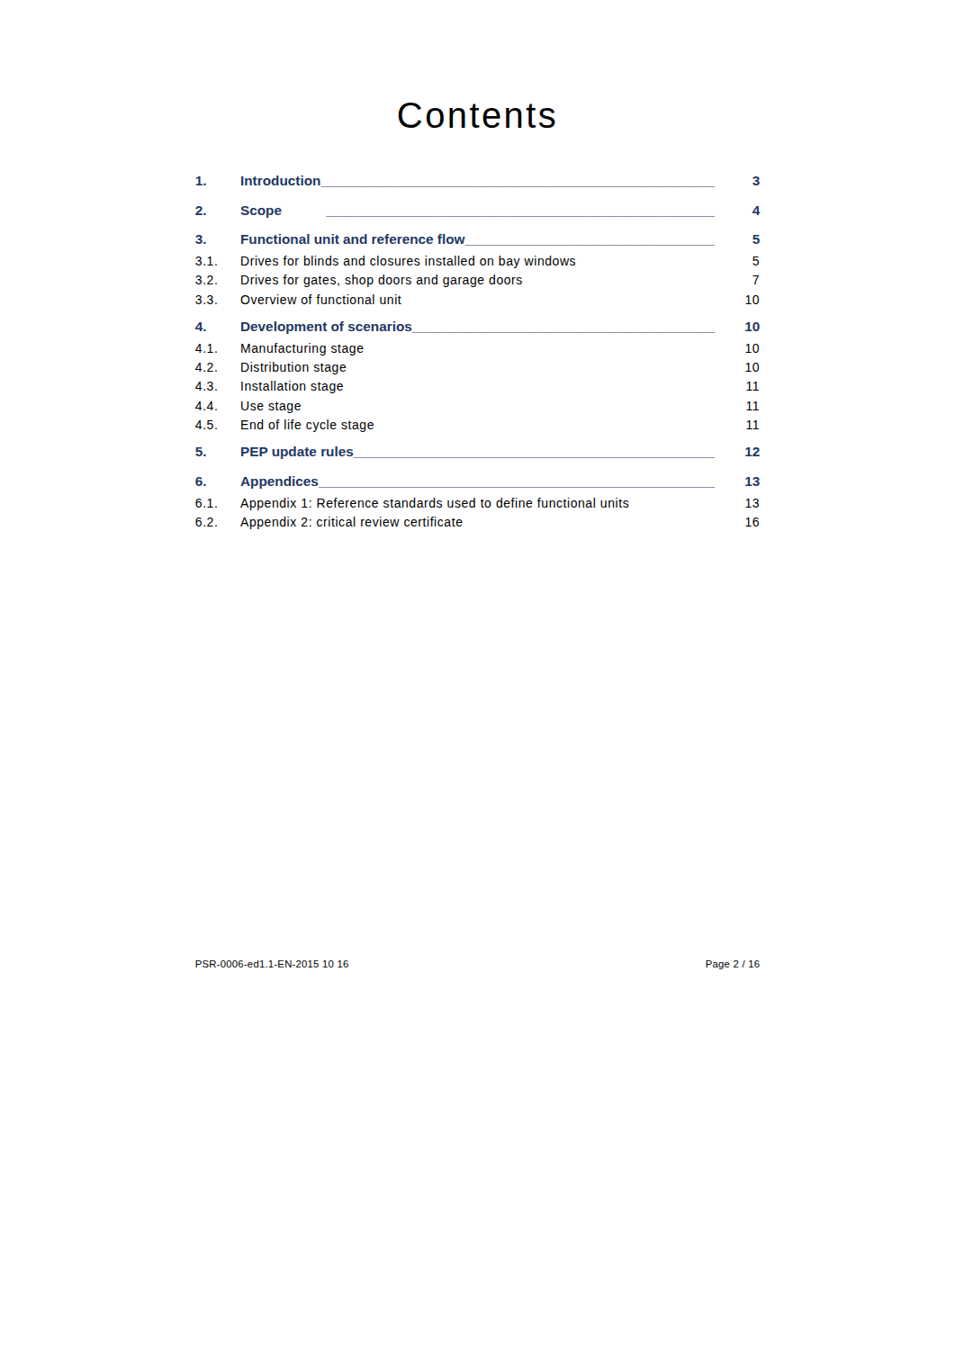Contents
| 1. | Introduction _______________________________________________________________ | 3 |
| 2. | Scope _______________________________________________________________ | 4 |
| 3. | Functional unit and reference flow _______________________________________ | 5 |
| 3.1. | Drives for blinds and closures installed on bay windows | 5 |
| 3.2. | Drives for gates, shop doors and garage doors | 7 |
| 3.3. | Overview of functional unit | 10 |
| 4. | Development of scenarios _______________________________________________ | 10 |
| 4.1. | Manufacturing stage | 10 |
| 4.2. | Distribution stage | 10 |
| 4.3. | Installation stage | 11 |
| 4.4. | Use stage | 11 |
| 4.5. | End of life cycle stage | 11 |
| 5. | PEP update rules _________________________________________________________ | 12 |
| 6. | Appendices _______________________________________________________________ | 13 |
| 6.1. | Appendix 1: Reference standards used to define functional units | 13 |
| 6.2. | Appendix 2: critical review certificate | 16 |
PSR-0006-ed1.1-EN-2015 10 16 Page 2 / 16